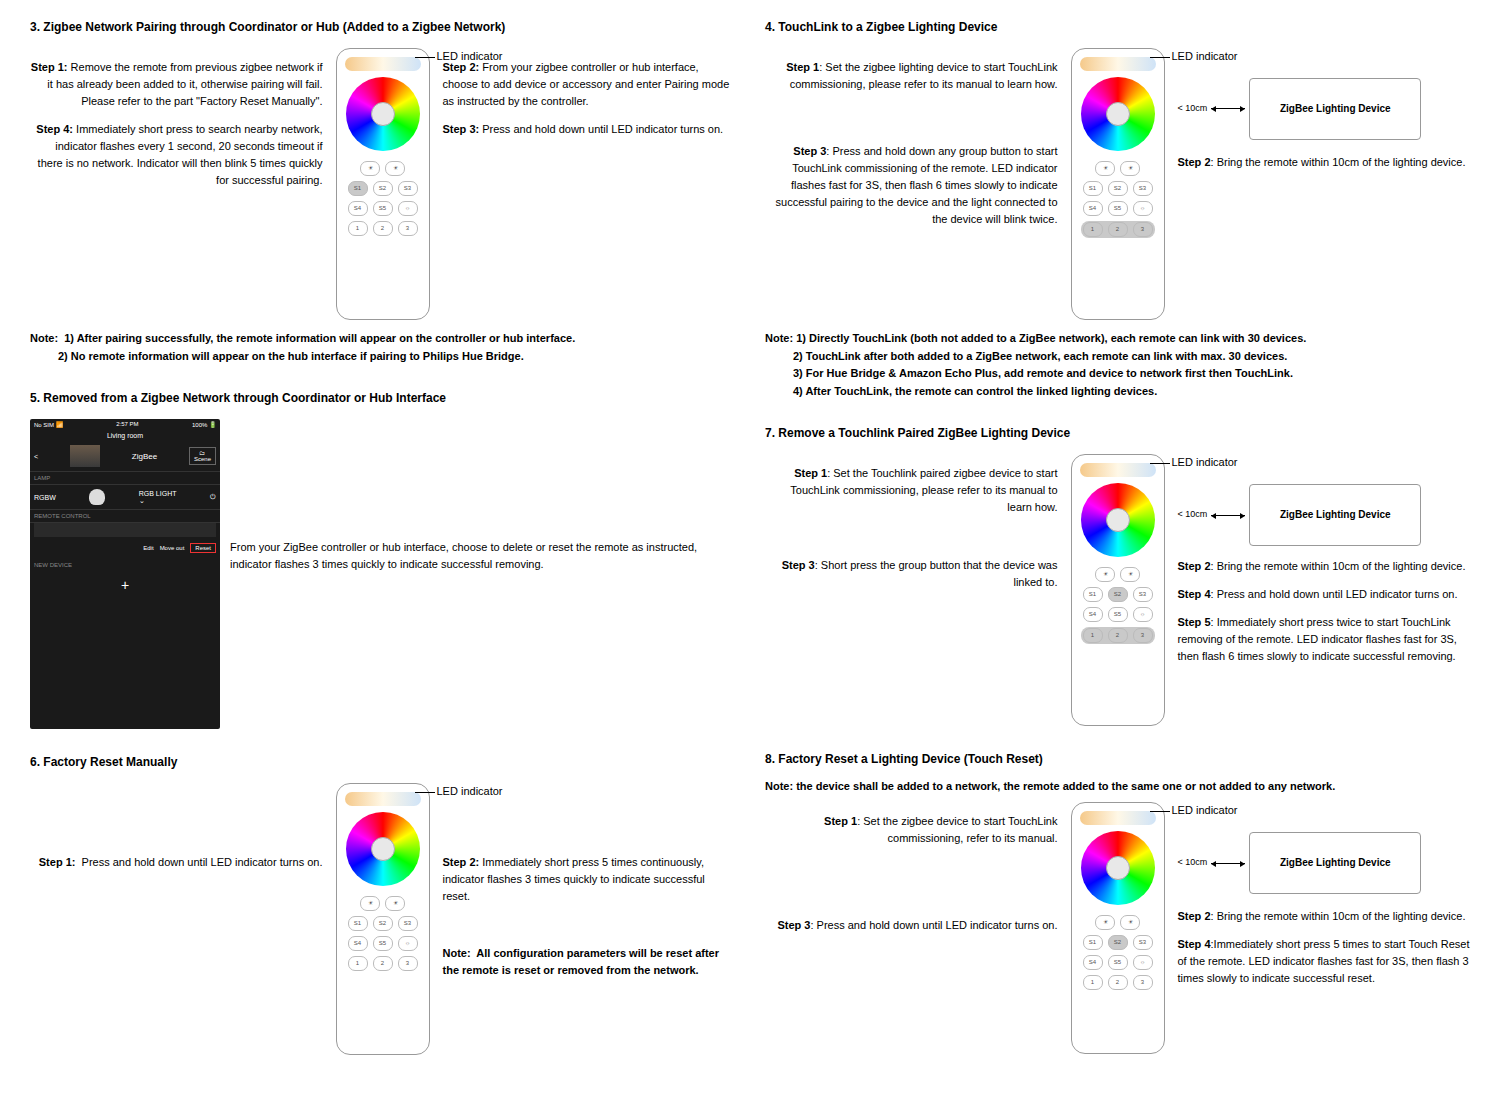3. Zigbee Network Pairing through Coordinator or Hub (Added to a Zigbee Network)
Step 1: Remove the remote from previous zigbee network if it has already been added to it, otherwise pairing will fail. Please refer to the part "Factory Reset Manually".
Step 4: Immediately short press to search nearby network, indicator flashes every 1 second, 20 seconds timeout if there is no network. Indicator will then blink 5 times quickly for successful pairing.
☀
☀
S1
S2
S3
S4
S5
☼
1
2
3
LED indicator
Step 2: From your zigbee controller or hub interface, choose to add device or accessory and enter Pairing mode as instructed by the controller.
Step 3: Press and hold down until LED indicator turns on.
Note: 1) After pairing successfully, the remote information will appear on the controller or hub interface.
2) No remote information will appear on the hub interface if pairing to Philips Hue Bridge.
5. Removed from a Zigbee Network through Coordinator or Hub Interface
No SIM 📶2:57 PM 100% 🔋
Living room
<
ZigBee
🗂
Scene
LAMP
RGBW
RGB LIGHT
⌄ ⏻
REMOTE CONTROL
Edit Move out Reset
NEW DEVICE
+
From your ZigBee controller or hub interface, choose to delete or reset the remote as instructed, indicator flashes 3 times quickly to indicate successful removing.
6. Factory Reset Manually
Step 1: Press and hold down until LED indicator turns on.
☀
☀
S1
S2
S3
S4
S5
☼
1
2
3
LED indicator
Step 2: Immediately short press 5 times continuously, indicator flashes 3 times quickly to indicate successful reset.
Note: All configuration parameters will be reset after the remote is reset or removed from the network.
4. TouchLink to a Zigbee Lighting Device
Step 1: Set the zigbee lighting device to start TouchLink commissioning, please refer to its manual to learn how.
Step 3: Press and hold down any group button to start TouchLink commissioning of the remote. LED indicator flashes fast for 3S, then flash 6 times slowly to indicate successful pairing to the device and the light connected to the device will blink twice.
☀
☀
S1
S2
S3
S4
S5
☼
1
2
3
LED indicator
< 10cm
ZigBee Lighting Device
Step 2: Bring the remote within 10cm of the lighting device.
Note: 1) Directly TouchLink (both not added to a ZigBee network), each remote can link with 30 devices.
2) TouchLink after both added to a ZigBee network, each remote can link with max. 30 devices.
3) For Hue Bridge & Amazon Echo Plus, add remote and device to network first then TouchLink.
4) After TouchLink, the remote can control the linked lighting devices.
7. Remove a Touchlink Paired ZigBee Lighting Device
Step 1: Set the Touchlink paired zigbee device to start TouchLink commissioning, please refer to its manual to learn how.
Step 3: Short press the group button that the device was linked to.
☀
☀
S1
S2
S3
S4
S5
☼
1
2
3
LED indicator
< 10cm
ZigBee Lighting Device
Step 2: Bring the remote within 10cm of the lighting device.
Step 4: Press and hold down until LED indicator turns on.
Step 5: Immediately short press twice to start TouchLink removing of the remote. LED indicator flashes fast for 3S, then flash 6 times slowly to indicate successful removing.
8. Factory Reset a Lighting Device (Touch Reset)
Note: the device shall be added to a network, the remote added to the same one or not added to any network.
Step 1: Set the zigbee device to start TouchLink commissioning, refer to its manual.
Step 3: Press and hold down until LED indicator turns on.
☀
☀
S1
S2
S3
S4
S5
☼
1
2
3
LED indicator
< 10cm
ZigBee Lighting Device
Step 2: Bring the remote within 10cm of the lighting device.
Step 4:Immediately short press 5 times to start Touch Reset of the remote. LED indicator flashes fast for 3S, then flash 3 times slowly to indicate successful reset.